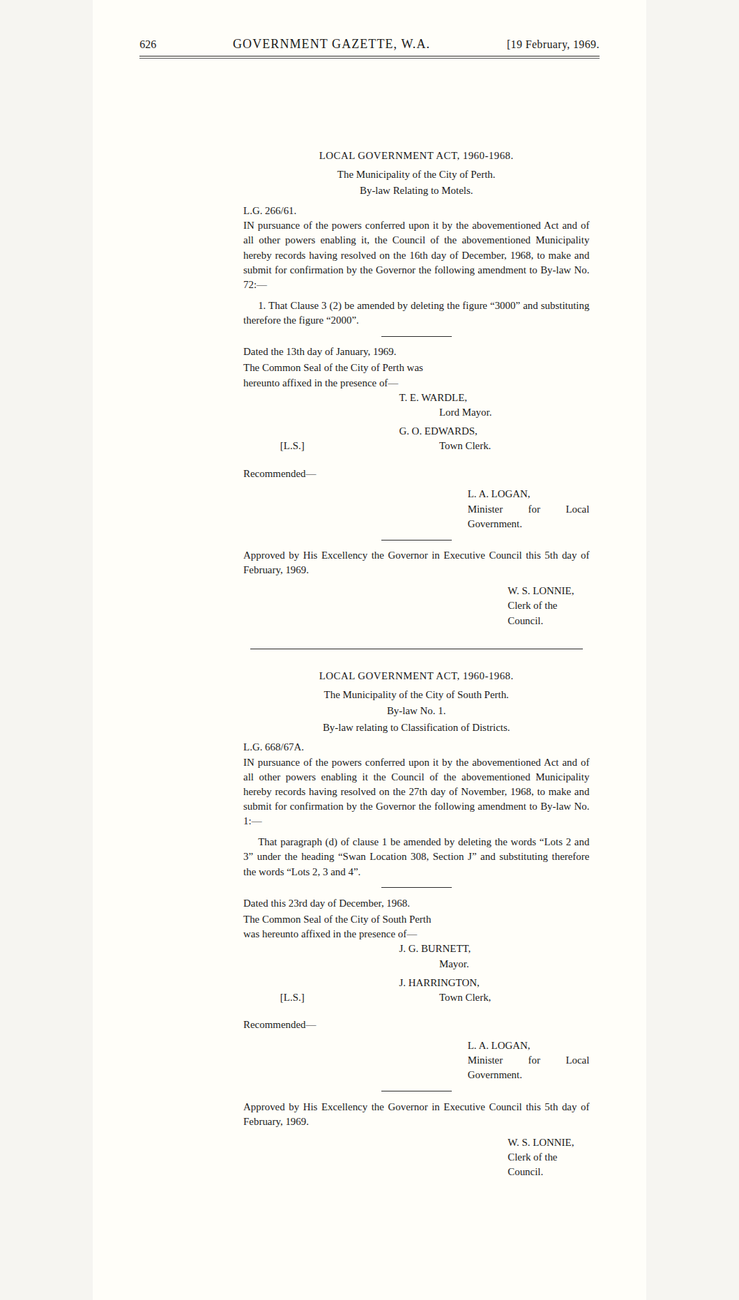626 GOVERNMENT GAZETTE, W.A. [19 February, 1969.
LOCAL GOVERNMENT ACT, 1960-1968.
The Municipality of the City of Perth.
By-law Relating to Motels.
L.G. 266/61.
IN pursuance of the powers conferred upon it by the abovementioned Act and of all other powers enabling it, the Council of the abovementioned Municipality hereby records having resolved on the 16th day of December, 1968, to make and submit for confirmation by the Governor the following amendment to By-law No. 72:—
1. That Clause 3 (2) be amended by deleting the figure “3000” and substituting therefore the figure “2000”.
Dated the 13th day of January, 1969.
The Common Seal of the City of Perth was
hereunto affixed in the presence of—
| | T. E. WARDLE, Lord Mayor. G. O. EDWARDS, |
| [L.S.] | Town Clerk. |
Recommended—
L. A. LOGAN,
Minister for Local Government.
Approved by His Excellency the Governor in Executive Council this 5th day of February, 1969.
W. S. LONNIE,
Clerk of the Council.
LOCAL GOVERNMENT ACT, 1960-1968.
The Municipality of the City of South Perth.
By-law No. 1.
By-law relating to Classification of Districts.
L.G. 668/67A.
IN pursuance of the powers conferred upon it by the abovementioned Act and of all other powers enabling it the Council of the abovementioned Municipality hereby records having resolved on the 27th day of November, 1968, to make and submit for confirmation by the Governor the following amendment to By-law No. 1:—
That paragraph (d) of clause 1 be amended by deleting the words “Lots 2 and 3” under the heading “Swan Location 308, Section J” and substituting therefore the words “Lots 2, 3 and 4”.
Dated this 23rd day of December, 1968.
The Common Seal of the City of South Perth
was hereunto affixed in the presence of—
| | J. G. BURNETT, Mayor. J. HARRINGTON, |
| [L.S.] | Town Clerk, |
Recommended—
L. A. LOGAN,
Minister for Local Government.
Approved by His Excellency the Governor in Executive Council this 5th day of February, 1969.
W. S. LONNIE,
Clerk of the Council.